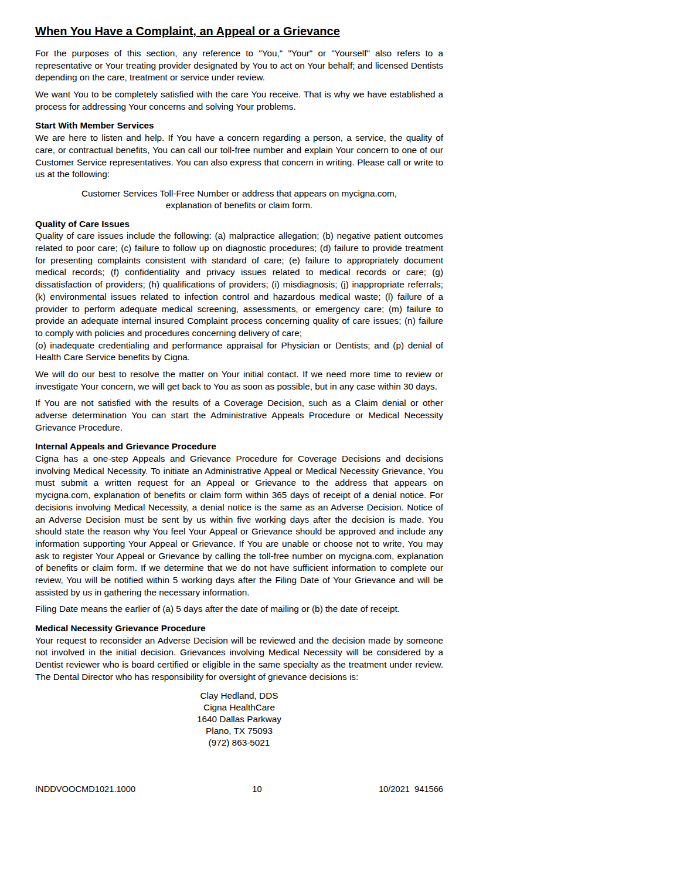When You Have a Complaint, an Appeal or a Grievance
For the purposes of this section, any reference to "You," "Your" or "Yourself" also refers to a representative or Your treating provider designated by You to act on Your behalf; and licensed Dentists depending on the care, treatment or service under review.
We want You to be completely satisfied with the care You receive. That is why we have established a process for addressing Your concerns and solving Your problems.
Start With Member Services
We are here to listen and help. If You have a concern regarding a person, a service, the quality of care, or contractual benefits, You can call our toll-free number and explain Your concern to one of our Customer Service representatives. You can also express that concern in writing. Please call or write to us at the following:
Customer Services Toll-Free Number or address that appears on mycigna.com,
explanation of benefits or claim form.
Quality of Care Issues
Quality of care issues include the following: (a) malpractice allegation; (b) negative patient outcomes related to poor care; (c) failure to follow up on diagnostic procedures; (d) failure to provide treatment for presenting complaints consistent with standard of care; (e) failure to appropriately document medical records; (f) confidentiality and privacy issues related to medical records or care; (g) dissatisfaction of providers; (h) qualifications of providers; (i) misdiagnosis; (j) inappropriate referrals; (k) environmental issues related to infection control and hazardous medical waste; (l) failure of a provider to perform adequate medical screening, assessments, or emergency care; (m) failure to provide an adequate internal insured Complaint process concerning quality of care issues; (n) failure to comply with policies and procedures concerning delivery of care;
(o) inadequate credentialing and performance appraisal for Physician or Dentists; and (p) denial of Health Care Service benefits by Cigna.
We will do our best to resolve the matter on Your initial contact. If we need more time to review or investigate Your concern, we will get back to You as soon as possible, but in any case within 30 days.
If You are not satisfied with the results of a Coverage Decision, such as a Claim denial or other adverse determination You can start the Administrative Appeals Procedure or Medical Necessity Grievance Procedure.
Internal Appeals and Grievance Procedure
Cigna has a one-step Appeals and Grievance Procedure for Coverage Decisions and decisions involving Medical Necessity. To initiate an Administrative Appeal or Medical Necessity Grievance, You must submit a written request for an Appeal or Grievance to the address that appears on mycigna.com, explanation of benefits or claim form within 365 days of receipt of a denial notice. For decisions involving Medical Necessity, a denial notice is the same as an Adverse Decision. Notice of an Adverse Decision must be sent by us within five working days after the decision is made. You should state the reason why You feel Your Appeal or Grievance should be approved and include any information supporting Your Appeal or Grievance. If You are unable or choose not to write, You may ask to register Your Appeal or Grievance by calling the toll-free number on mycigna.com, explanation of benefits or claim form. If we determine that we do not have sufficient information to complete our review, You will be notified within 5 working days after the Filing Date of Your Grievance and will be assisted by us in gathering the necessary information.
Filing Date means the earlier of (a) 5 days after the date of mailing or (b) the date of receipt.
Medical Necessity Grievance Procedure
Your request to reconsider an Adverse Decision will be reviewed and the decision made by someone not involved in the initial decision. Grievances involving Medical Necessity will be considered by a Dentist reviewer who is board certified or eligible in the same specialty as the treatment under review. The Dental Director who has responsibility for oversight of grievance decisions is:
Clay Hedland, DDS
Cigna HealthCare
1640 Dallas Parkway
Plano, TX 75093
(972) 863-5021
INDDVOOCMD1021.1000 10 10/2021 941566